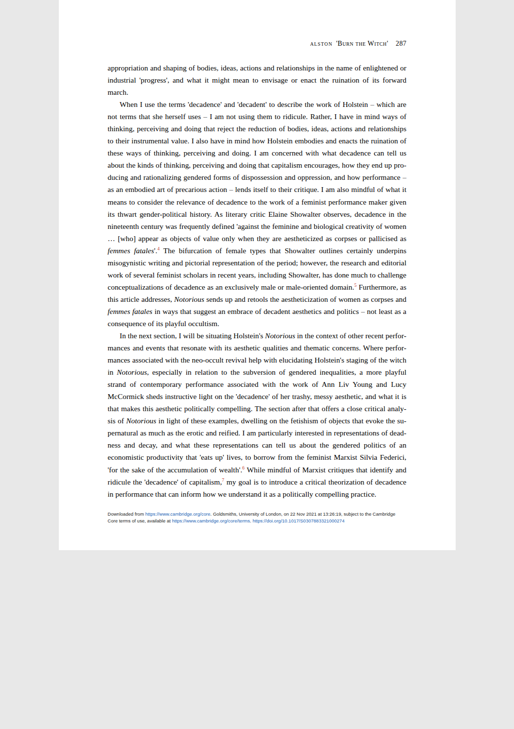alston 'Burn the Witch'287
appropriation and shaping of bodies, ideas, actions and relationships in the name of enlightened or industrial 'progress', and what it might mean to envisage or enact the ruination of its forward march.
When I use the terms 'decadence' and 'decadent' to describe the work of Holstein – which are not terms that she herself uses – I am not using them to ridicule. Rather, I have in mind ways of thinking, perceiving and doing that reject the reduction of bodies, ideas, actions and relationships to their instrumental value. I also have in mind how Holstein embodies and enacts the ruination of these ways of thinking, perceiving and doing. I am concerned with what decadence can tell us about the kinds of thinking, perceiving and doing that capitalism encourages, how they end up producing and rationalizing gendered forms of dispossession and oppression, and how performance – as an embodied art of precarious action – lends itself to their critique. I am also mindful of what it means to consider the relevance of decadence to the work of a feminist performance maker given its thwart gender-political history. As literary critic Elaine Showalter observes, decadence in the nineteenth century was frequently defined 'against the feminine and biological creativity of women … [who] appear as objects of value only when they are aestheticized as corpses or pallicised as femmes fatales'.4 The bifurcation of female types that Showalter outlines certainly underpins misogynistic writing and pictorial representation of the period; however, the research and editorial work of several feminist scholars in recent years, including Showalter, has done much to challenge conceptualizations of decadence as an exclusively male or male-oriented domain.5 Furthermore, as this article addresses, Notorious sends up and retools the aestheticization of women as corpses and femmes fatales in ways that suggest an embrace of decadent aesthetics and politics – not least as a consequence of its playful occultism.
In the next section, I will be situating Holstein's Notorious in the context of other recent performances and events that resonate with its aesthetic qualities and thematic concerns. Where performances associated with the neo-occult revival help with elucidating Holstein's staging of the witch in Notorious, especially in relation to the subversion of gendered inequalities, a more playful strand of contemporary performance associated with the work of Ann Liv Young and Lucy McCormick sheds instructive light on the 'decadence' of her trashy, messy aesthetic, and what it is that makes this aesthetic politically compelling. The section after that offers a close critical analysis of Notorious in light of these examples, dwelling on the fetishism of objects that evoke the supernatural as much as the erotic and reified. I am particularly interested in representations of deadness and decay, and what these representations can tell us about the gendered politics of an economistic productivity that 'eats up' lives, to borrow from the feminist Marxist Silvia Federici, 'for the sake of the accumulation of wealth'.6 While mindful of Marxist critiques that identify and ridicule the 'decadence' of capitalism,7 my goal is to introduce a critical theorization of decadence in performance that can inform how we understand it as a politically compelling practice.
Downloaded from https://www.cambridge.org/core. Goldsmiths, University of London, on 22 Nov 2021 at 13:26:19, subject to the Cambridge Core terms of use, available at https://www.cambridge.org/core/terms. https://doi.org/10.1017/S0307883321000274